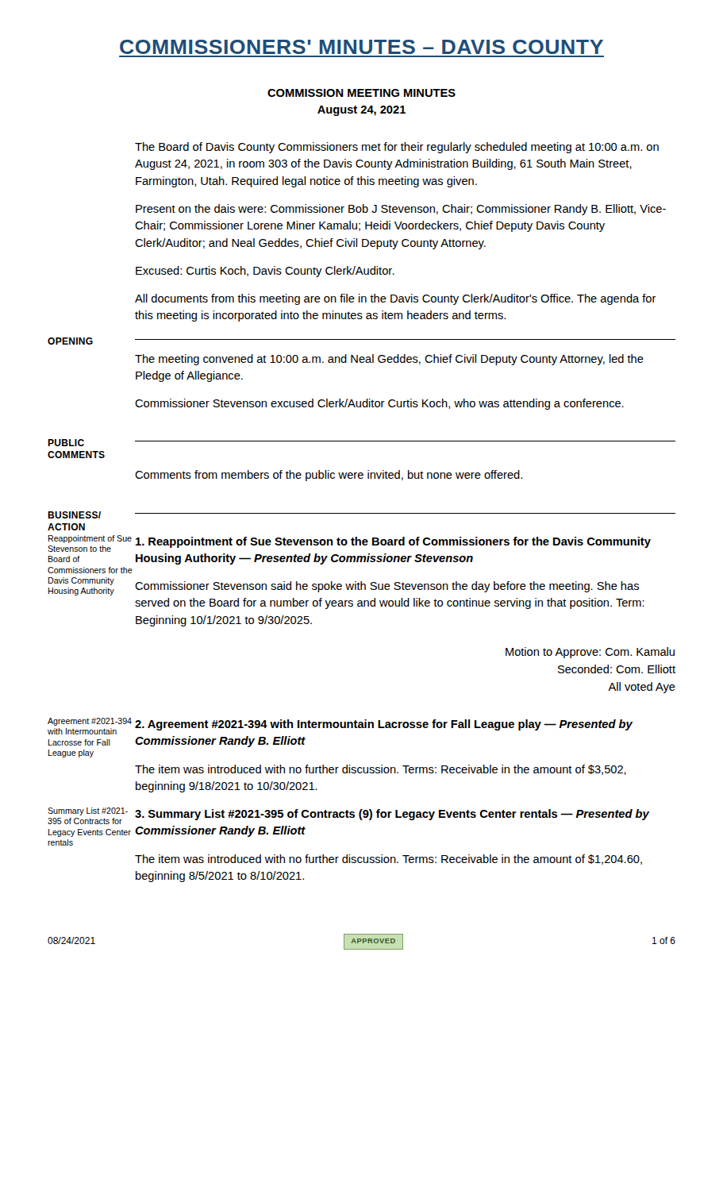COMMISSIONERS' MINUTES – DAVIS COUNTY
COMMISSION MEETING MINUTES
August 24, 2021
| | The Board of Davis County Commissioners met for their regularly scheduled meeting at 10:00 a.m. on August 24, 2021, in room 303 of the Davis County Administration Building, 61 South Main Street, Farmington, Utah. Required legal notice of this meeting was given. Present on the dais were: Commissioner Bob J Stevenson, Chair; Commissioner Randy B. Elliott, Vice-Chair; Commissioner Lorene Miner Kamalu; Heidi Voordeckers, Chief Deputy Davis County Clerk/Auditor; and Neal Geddes, Chief Civil Deputy County Attorney. Excused: Curtis Koch, Davis County Clerk/Auditor. All documents from this meeting are on file in the Davis County Clerk/Auditor's Office. The agenda for this meeting is incorporated into the minutes as item headers and terms. |
| OPENING | The meeting convened at 10:00 a.m. and Neal Geddes, Chief Civil Deputy County Attorney, led the Pledge of Allegiance. Commissioner Stevenson excused Clerk/Auditor Curtis Koch, who was attending a conference. |
| PUBLIC COMMENTS | Comments from members of the public were invited, but none were offered. |
| BUSINESS/ ACTION | |
| Reappointment of Sue Stevenson to the Board of Commissioners for the Davis Community Housing Authority | 1. Reappointment of Sue Stevenson to the Board of Commissioners for the Davis Community Housing Authority — Presented by Commissioner Stevenson Commissioner Stevenson said he spoke with Sue Stevenson the day before the meeting. She has served on the Board for a number of years and would like to continue serving in that position. Term: Beginning 10/1/2021 to 9/30/2025. Motion to Approve: Com. Kamalu Seconded: Com. Elliott All voted Aye |
| Agreement #2021-394 with Intermountain Lacrosse for Fall League play | 2. Agreement #2021-394 with Intermountain Lacrosse for Fall League play — Presented by Commissioner Randy B. Elliott The item was introduced with no further discussion. Terms: Receivable in the amount of $3,502, beginning 9/18/2021 to 10/30/2021. |
| Summary List #2021-395 of Contracts for Legacy Events Center rentals | 3. Summary List #2021-395 of Contracts (9) for Legacy Events Center rentals — Presented by Commissioner Randy B. Elliott The item was introduced with no further discussion. Terms: Receivable in the amount of $1,204.60, beginning 8/5/2021 to 8/10/2021. |
08/24/2021 APPROVED 1 of 6